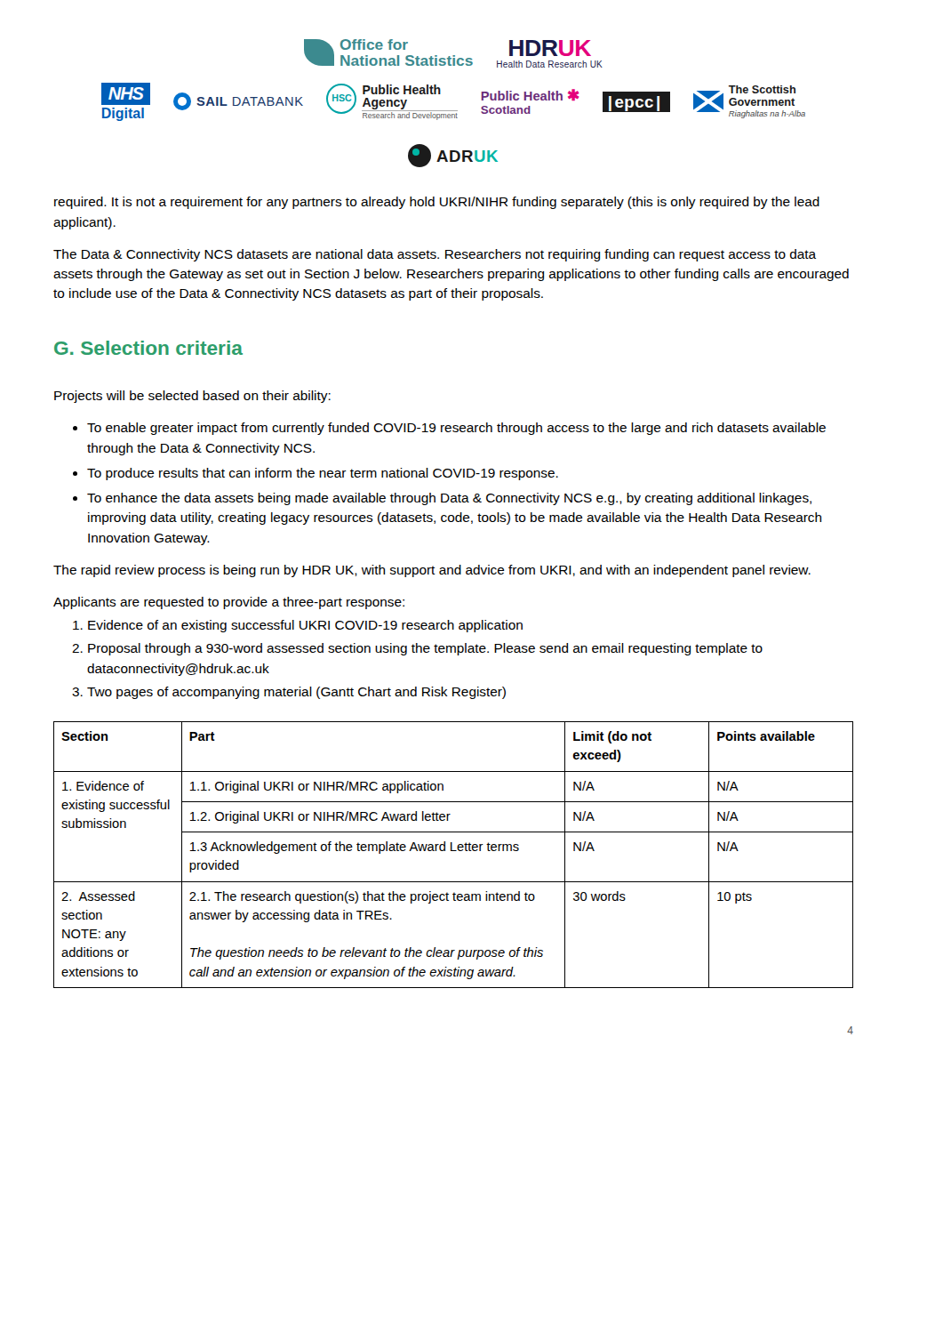Office for National Statistics
HDR UK
Health Data Research UK
NHS Digital
SAIL DATABANK
HSC
Public Health
Agency
Research and Development
Public Health ✱
Scotland
epcc
The Scottish
Government
Riaghaltas na h-Alba
ADRUK
required. It is not a requirement for any partners to already hold UKRI/NIHR funding separately (this is only required by the lead applicant).
The Data & Connectivity NCS datasets are national data assets. Researchers not requiring funding can request access to data assets through the Gateway as set out in Section J below. Researchers preparing applications to other funding calls are encouraged to include use of the Data & Connectivity NCS datasets as part of their proposals.
G. Selection criteria
Projects will be selected based on their ability:
To enable greater impact from currently funded COVID-19 research through access to the large and rich datasets available through the Data & Connectivity NCS.
To produce results that can inform the near term national COVID-19 response.
To enhance the data assets being made available through Data & Connectivity NCS e.g., by creating additional linkages, improving data utility, creating legacy resources (datasets, code, tools) to be made available via the Health Data Research Innovation Gateway.
The rapid review process is being run by HDR UK, with support and advice from UKRI, and with an independent panel review.
Applicants are requested to provide a three-part response:
Evidence of an existing successful UKRI COVID-19 research application
Proposal through a 930-word assessed section using the template. Please send an email requesting template to dataconnectivity@hdruk.ac.uk
Two pages of accompanying material (Gantt Chart and Risk Register)
| Section | Part | Limit (do not exceed) | Points available |
| --- | --- | --- | --- |
| 1. Evidence of existing successful submission | 1.1. Original UKRI or NIHR/MRC application | N/A | N/A |
| 1.2. Original UKRI or NIHR/MRC Award letter | N/A | N/A |
| 1.3 Acknowledgement of the template Award Letter terms provided | N/A | N/A |
| 2. Assessed section NOTE: any additions or extensions to | 2.1. The research question(s) that the project team intend to answer by accessing data in TREs. The question needs to be relevant to the clear purpose of this call and an extension or expansion of the existing award. | 30 words | 10 pts |
4